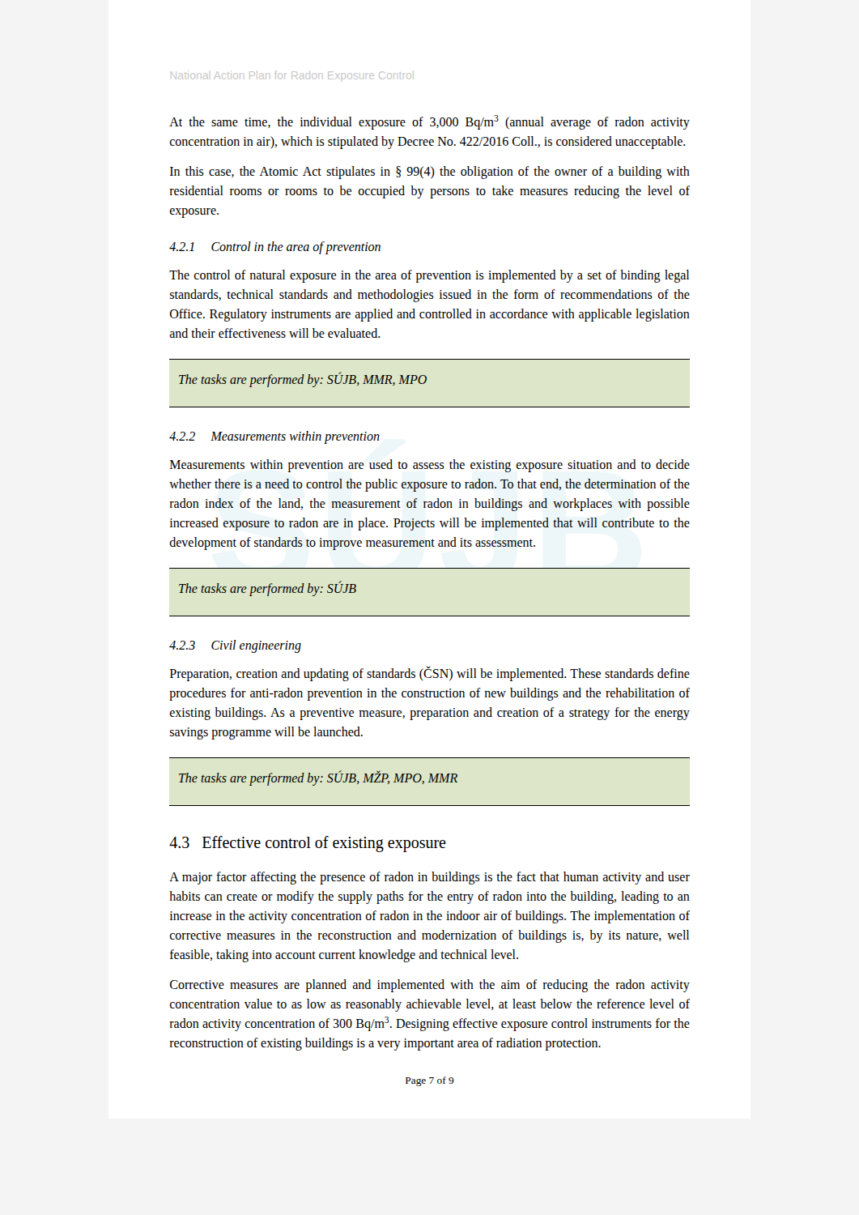SÚJB
Státní úřad pro jadernou bezpečnost
National Action Plan for Radon Exposure Control
At the same time, the individual exposure of 3,000 Bq/m3 (annual average of radon activity concentration in air), which is stipulated by Decree No. 422/2016 Coll., is considered unacceptable.
In this case, the Atomic Act stipulates in § 99(4) the obligation of the owner of a building with residential rooms or rooms to be occupied by persons to take measures reducing the level of exposure.
4.2.1 Control in the area of prevention
The control of natural exposure in the area of prevention is implemented by a set of binding legal standards, technical standards and methodologies issued in the form of recommendations of the Office. Regulatory instruments are applied and controlled in accordance with applicable legislation and their effectiveness will be evaluated.
The tasks are performed by: SÚJB, MMR, MPO
4.2.2 Measurements within prevention
Measurements within prevention are used to assess the existing exposure situation and to decide whether there is a need to control the public exposure to radon. To that end, the determination of the radon index of the land, the measurement of radon in buildings and workplaces with possible increased exposure to radon are in place. Projects will be implemented that will contribute to the development of standards to improve measurement and its assessment.
The tasks are performed by: SÚJB
4.2.3 Civil engineering
Preparation, creation and updating of standards (ČSN) will be implemented. These standards define procedures for anti-radon prevention in the construction of new buildings and the rehabilitation of existing buildings. As a preventive measure, preparation and creation of a strategy for the energy savings programme will be launched.
The tasks are performed by: SÚJB, MŽP, MPO, MMR
4.3 Effective control of existing exposure
A major factor affecting the presence of radon in buildings is the fact that human activity and user habits can create or modify the supply paths for the entry of radon into the building, leading to an increase in the activity concentration of radon in the indoor air of buildings. The implementation of corrective measures in the reconstruction and modernization of buildings is, by its nature, well feasible, taking into account current knowledge and technical level.
Corrective measures are planned and implemented with the aim of reducing the radon activity concentration value to as low as reasonably achievable level, at least below the reference level of radon activity concentration of 300 Bq/m3. Designing effective exposure control instruments for the reconstruction of existing buildings is a very important area of radiation protection.
Page 7 of 9